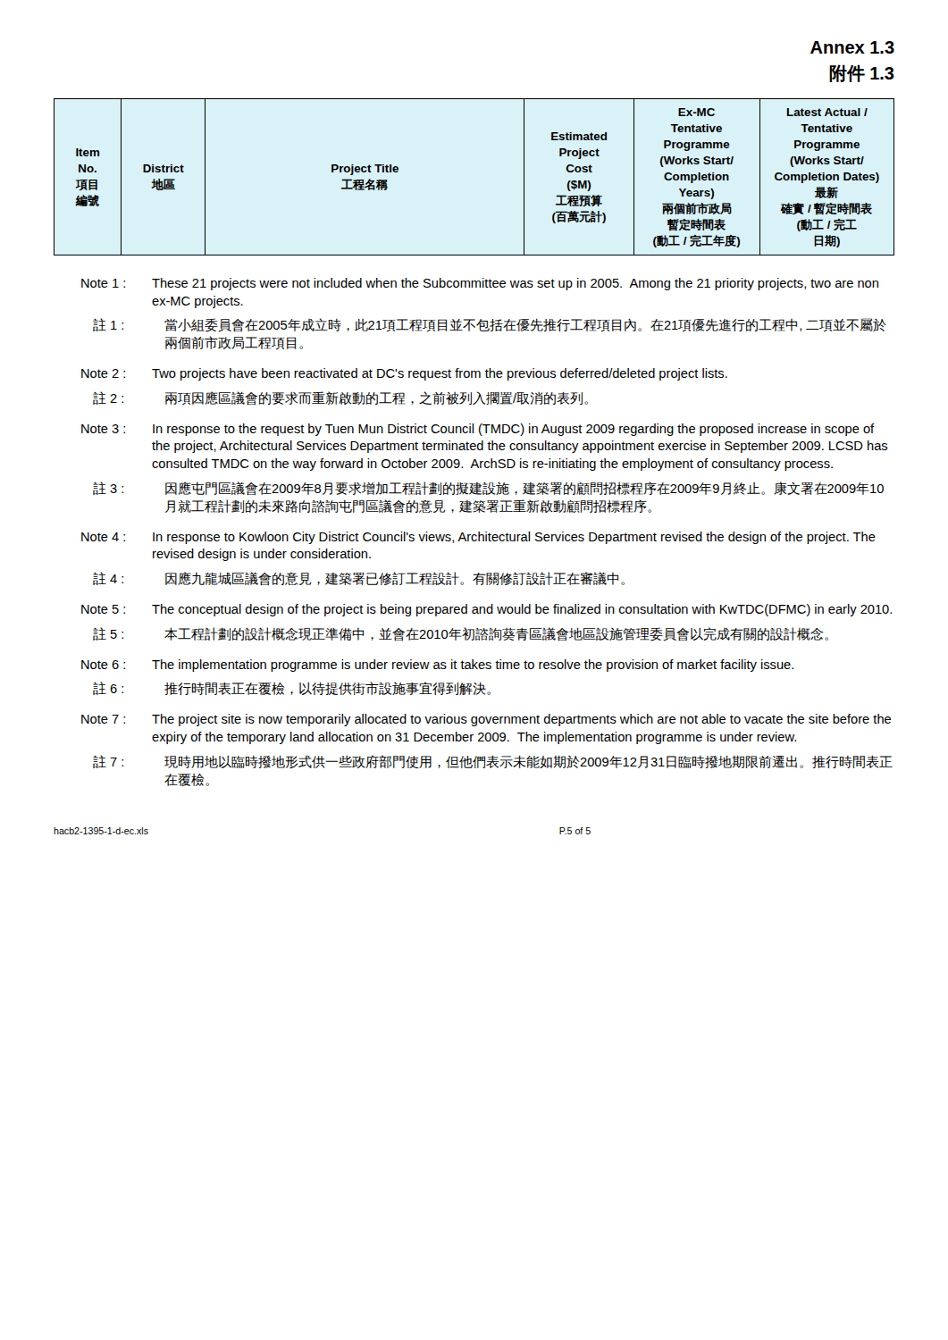Annex 1.3
附件 1.3
| Item No. 項目 編號 | District 地區 | Project Title 工程名稱 | Estimated Project Cost ($M) 工程預算 (百萬元計) | Ex-MC Tentative Programme (Works Start/ Completion Years) 兩個前市政局 暫定時間表 (動工 / 完工年度) | Latest Actual / Tentative Programme (Works Start/ Completion Dates) 最新 確實 / 暫定時間表 (動工 / 完工 日期) |
| --- | --- | --- | --- | --- | --- |
Note 1 :
These 21 projects were not included when the Subcommittee was set up in 2005. Among the 21 priority projects, two are non ex-MC projects.
註 1 :
當小組委員會在2005年成立時，此21項工程項目並不包括在優先推行工程項目內。在21項優先進行的工程中, 二項並不屬於兩個前市政局工程項目。
Note 2 :
Two projects have been reactivated at DC's request from the previous deferred/deleted project lists.
註 2 :
兩項因應區議會的要求而重新啟動的工程，之前被列入擱置/取消的表列。
Note 3 :
In response to the request by Tuen Mun District Council (TMDC) in August 2009 regarding the proposed increase in scope of the project, Architectural Services Department terminated the consultancy appointment exercise in September 2009. LCSD has consulted TMDC on the way forward in October 2009. ArchSD is re-initiating the employment of consultancy process.
註 3 :
因應屯門區議會在2009年8月要求增加工程計劃的擬建設施，建築署的顧問招標程序在2009年9月終止。康文署在2009年10月就工程計劃的未來路向諮詢屯門區議會的意見，建築署正重新啟動顧問招標程序。
Note 4 :
In response to Kowloon City District Council's views, Architectural Services Department revised the design of the project. The revised design is under consideration.
註 4 :
因應九龍城區議會的意見，建築署已修訂工程設計。有關修訂設計正在審議中。
Note 5 :
The conceptual design of the project is being prepared and would be finalized in consultation with KwTDC(DFMC) in early 2010.
註 5 :
本工程計劃的設計概念現正準備中，並會在2010年初諮詢葵青區議會地區設施管理委員會以完成有關的設計概念。
Note 6 :
The implementation programme is under review as it takes time to resolve the provision of market facility issue.
註 6 :
推行時間表正在覆檢，以待提供街市設施事宜得到解決。
Note 7 :
The project site is now temporarily allocated to various government departments which are not able to vacate the site before the expiry of the temporary land allocation on 31 December 2009. The implementation programme is under review.
註 7 :
現時用地以臨時撥地形式供一些政府部門使用，但他們表示未能如期於2009年12月31日臨時撥地期限前遷出。推行時間表正在覆檢。
hacb2-1395-1-d-ec.xls
P.5 of 5